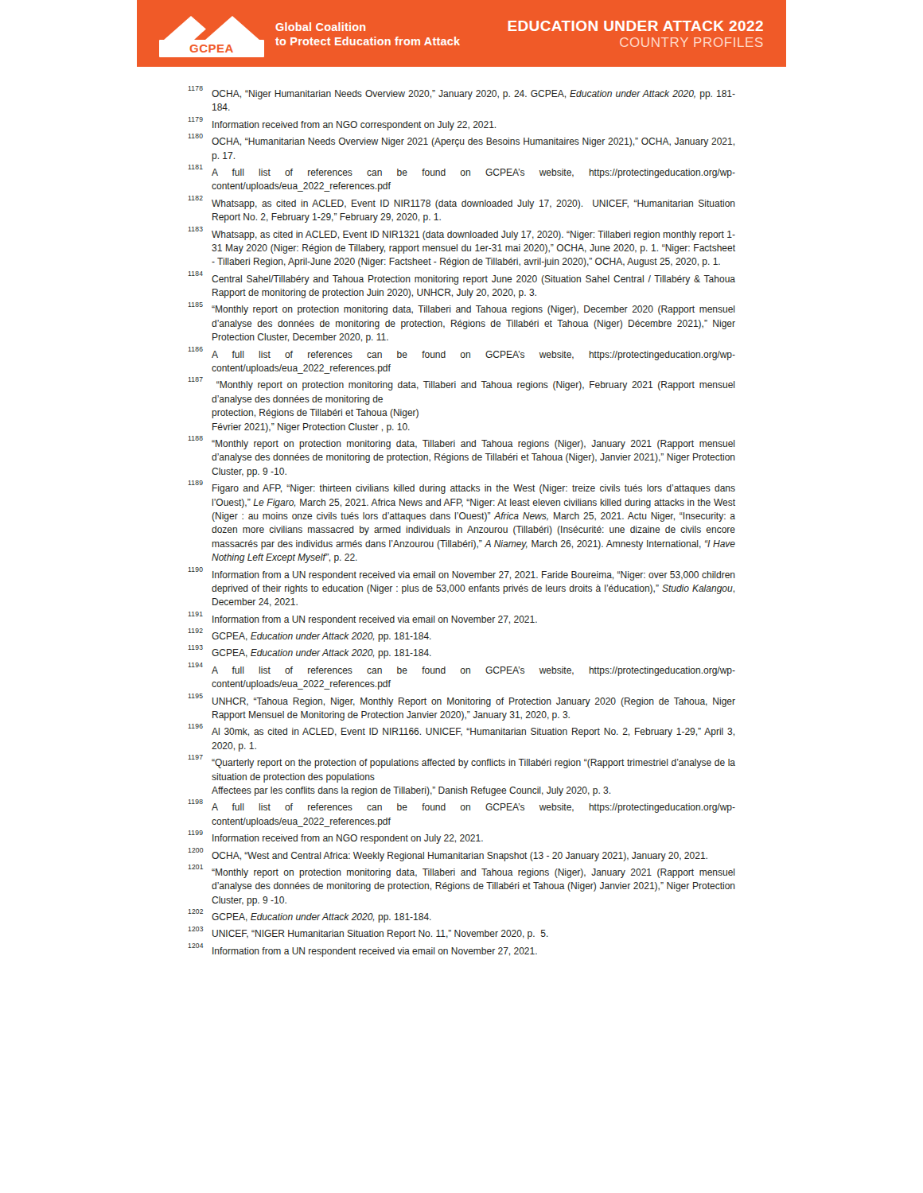GCPEA
Global Coalition
to Protect Education from Attack
EDUCATION UNDER ATTACK 2022
COUNTRY PROFILES
OCHA, “Niger Humanitarian Needs Overview 2020,” January 2020, p. 24. GCPEA, Education under Attack 2020, pp. 181-184.
Information received from an NGO correspondent on July 22, 2021.
OCHA, “Humanitarian Needs Overview Niger 2021 (Aperçu des Besoins Humanitaires Niger 2021),” OCHA, January 2021, p. 17.
A full list of references can be found on GCPEA’s website, https://protectingeducation.org/wp-content/uploads/eua_2022_references.pdf
Whatsapp, as cited in ACLED, Event ID NIR1178 (data downloaded July 17, 2020). UNICEF, “Humanitarian Situation Report No. 2, February 1-29,” February 29, 2020, p. 1.
Whatsapp, as cited in ACLED, Event ID NIR1321 (data downloaded July 17, 2020). “Niger: Tillaberi region monthly report 1-31 May 2020 (Niger: Région de Tillabery, rapport mensuel du 1er-31 mai 2020),” OCHA, June 2020, p. 1. “Niger: Factsheet - Tillaberi Region, April-June 2020 (Niger: Factsheet - Région de Tillabéri, avril-juin 2020),” OCHA, August 25, 2020, p. 1.
Central Sahel/Tillabéry and Tahoua Protection monitoring report June 2020 (Situation Sahel Central / Tillabéry & Tahoua Rapport de monitoring de protection Juin 2020), UNHCR, July 20, 2020, p. 3.
“Monthly report on protection monitoring data, Tillaberi and Tahoua regions (Niger), December 2020 (Rapport mensuel d’analyse des données de monitoring de protection, Régions de Tillabéri et Tahoua (Niger) Décembre 2021),” Niger Protection Cluster, December 2020, p. 11.
A full list of references can be found on GCPEA’s website, https://protectingeducation.org/wp-content/uploads/eua_2022_references.pdf
“Monthly report on protection monitoring data, Tillaberi and Tahoua regions (Niger), February 2021 (Rapport mensuel d’analyse des données de monitoring de
protection, Régions de Tillabéri et Tahoua (Niger)
Février 2021),” Niger Protection Cluster , p. 10.
“Monthly report on protection monitoring data, Tillaberi and Tahoua regions (Niger), January 2021 (Rapport mensuel d’analyse des données de monitoring de protection, Régions de Tillabéri et Tahoua (Niger), Janvier 2021),” Niger Protection Cluster, pp. 9 -10.
Figaro and AFP, “Niger: thirteen civilians killed during attacks in the West (Niger: treize civils tués lors d’attaques dans l’Ouest),” Le Figaro, March 25, 2021. Africa News and AFP, “Niger: At least eleven civilians killed during attacks in the West (Niger : au moins onze civils tués lors d’attaques dans l’Ouest)” Africa News, March 25, 2021. Actu Niger, “Insecurity: a dozen more civilians massacred by armed individuals in Anzourou (Tillabéri) (Insécurité: une dizaine de civils encore massacrés par des individus armés dans l’Anzourou (Tillabéri),” A Niamey, March 26, 2021). Amnesty International, “I Have Nothing Left Except Myself”, p. 22.
Information from a UN respondent received via email on November 27, 2021. Faride Boureima, “Niger: over 53,000 children deprived of their rights to education (Niger : plus de 53,000 enfants privés de leurs droits à l’éducation),” Studio Kalangou, December 24, 2021.
Information from a UN respondent received via email on November 27, 2021.
GCPEA, Education under Attack 2020, pp. 181-184.
GCPEA, Education under Attack 2020, pp. 181-184.
A full list of references can be found on GCPEA’s website, https://protectingeducation.org/wp-content/uploads/eua_2022_references.pdf
UNHCR, “Tahoua Region, Niger, Monthly Report on Monitoring of Protection January 2020 (Region de Tahoua, Niger Rapport Mensuel de Monitoring de Protection Janvier 2020),” January 31, 2020, p. 3.
Al 30mk, as cited in ACLED, Event ID NIR1166. UNICEF, “Humanitarian Situation Report No. 2, February 1-29,” April 3, 2020, p. 1.
“Quarterly report on the protection of populations affected by conflicts in Tillabéri region “(Rapport trimestriel d’analyse de la situation de protection des populations
Affectees par les conflits dans la region de Tillaberi),” Danish Refugee Council, July 2020, p. 3.
A full list of references can be found on GCPEA’s website, https://protectingeducation.org/wp-content/uploads/eua_2022_references.pdf
Information received from an NGO respondent on July 22, 2021.
OCHA, “West and Central Africa: Weekly Regional Humanitarian Snapshot (13 - 20 January 2021), January 20, 2021.
“Monthly report on protection monitoring data, Tillaberi and Tahoua regions (Niger), January 2021 (Rapport mensuel d’analyse des données de monitoring de protection, Régions de Tillabéri et Tahoua (Niger) Janvier 2021),” Niger Protection Cluster, pp. 9 -10.
GCPEA, Education under Attack 2020, pp. 181-184.
UNICEF, “NIGER Humanitarian Situation Report No. 11,” November 2020, p. 5.
Information from a UN respondent received via email on November 27, 2021.